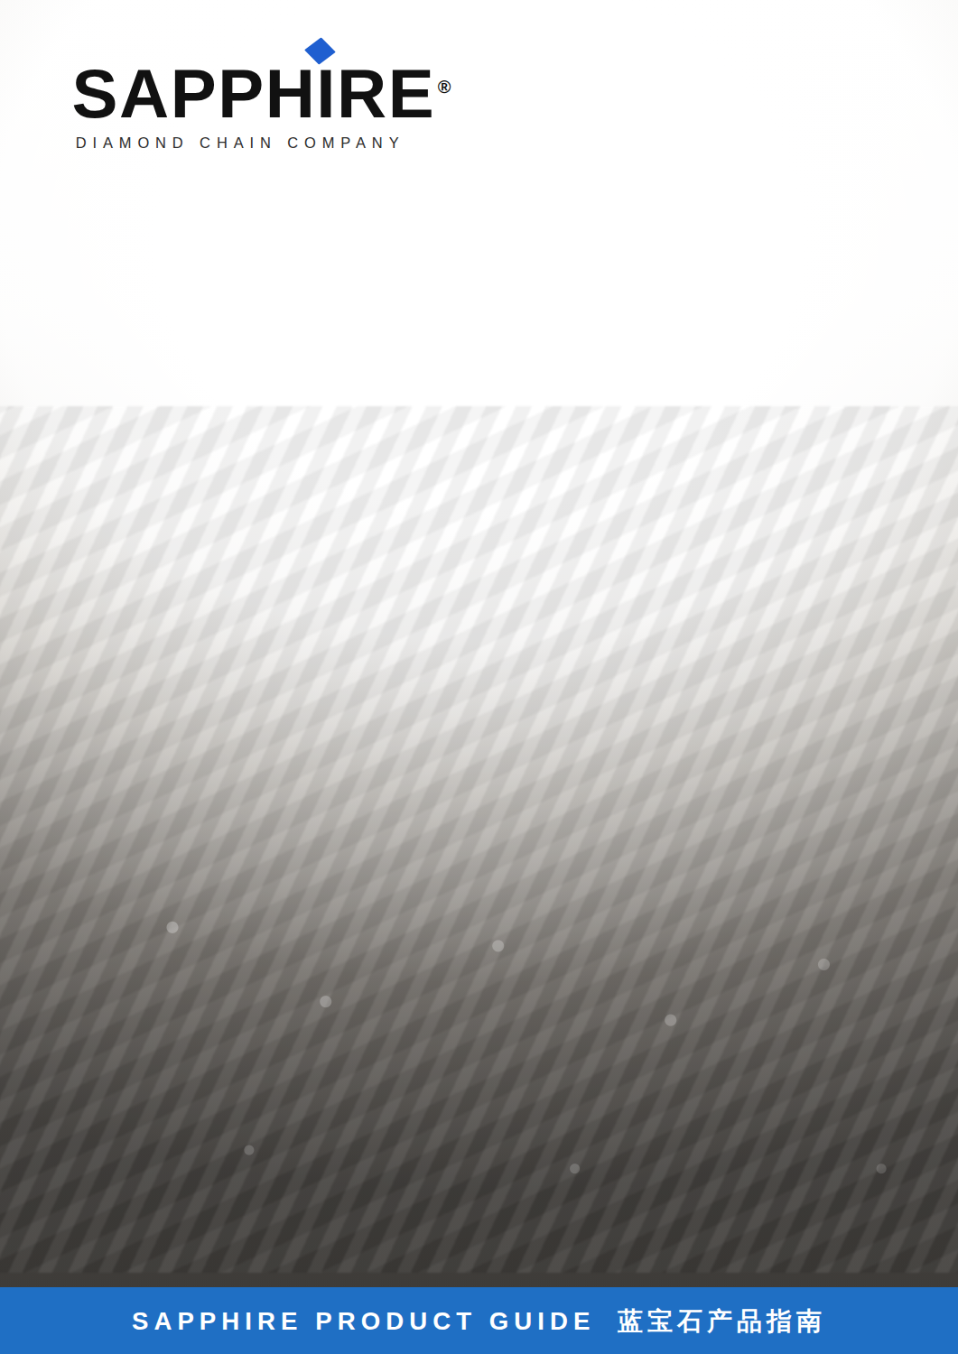SAPPHIRE®
Diamond Chain Company
Sapphire Product Guide蓝宝石产品指南